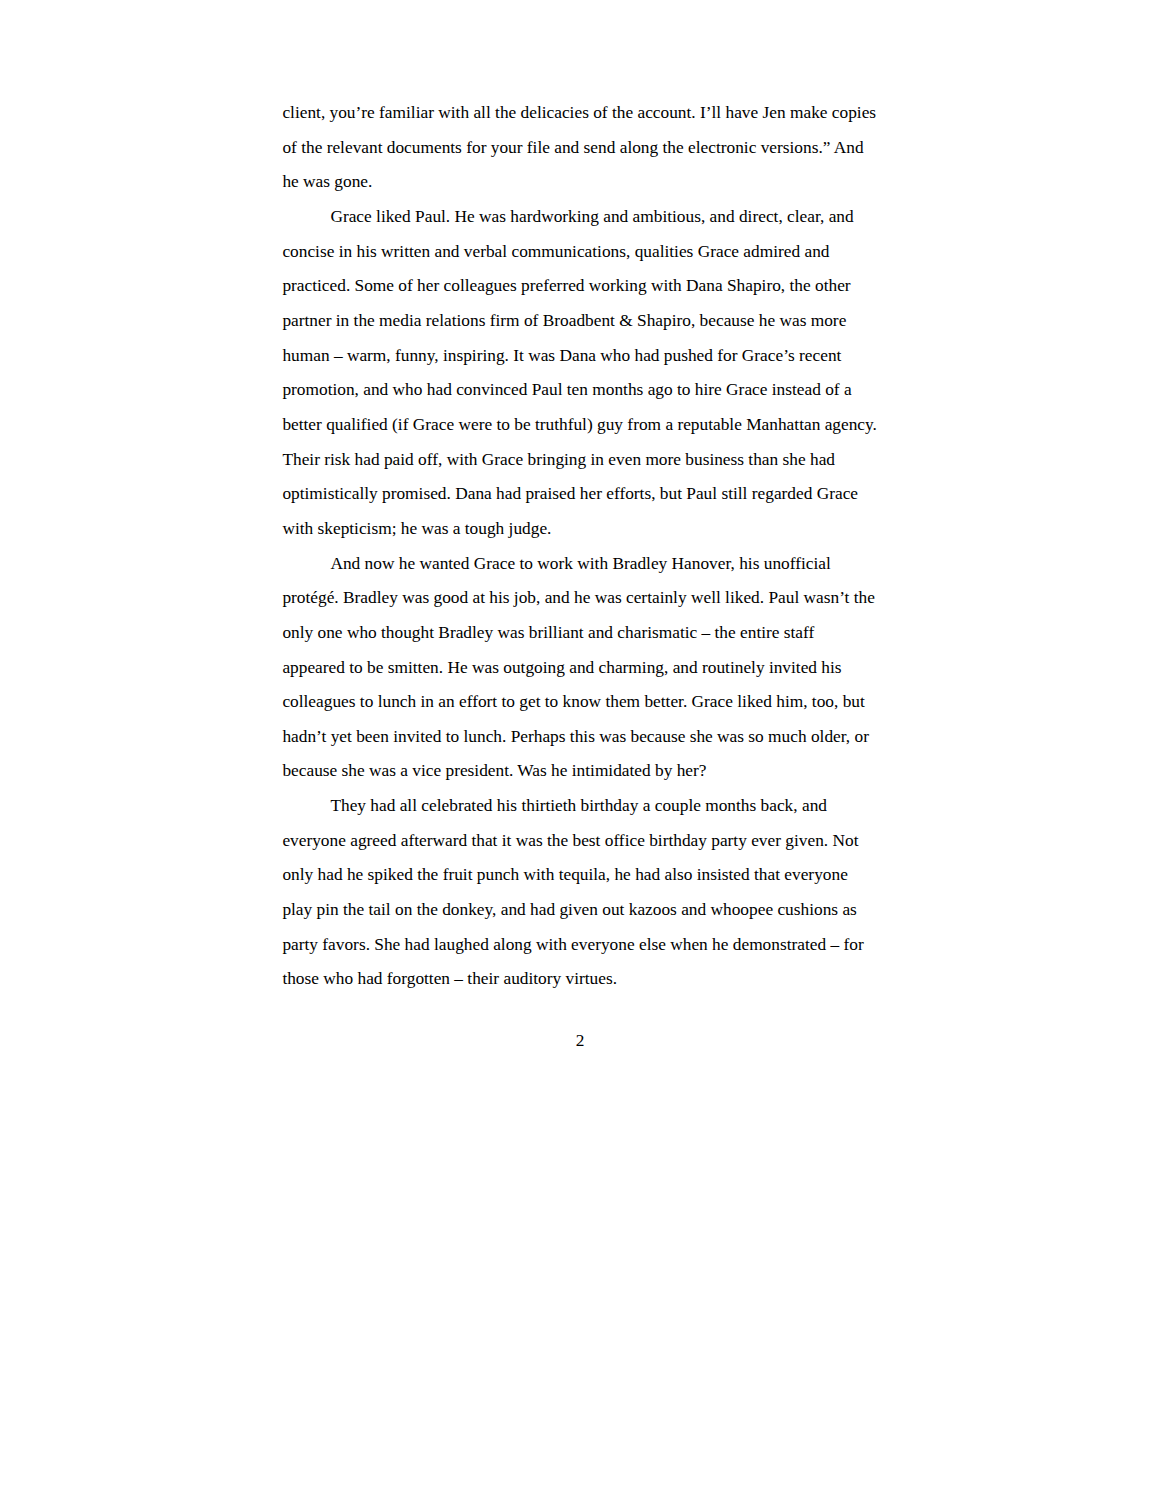client, you’re familiar with all the delicacies of the account. I’ll have Jen make copies of the relevant documents for your file and send along the electronic versions.” And he was gone.
Grace liked Paul. He was hardworking and ambitious, and direct, clear, and concise in his written and verbal communications, qualities Grace admired and practiced. Some of her colleagues preferred working with Dana Shapiro, the other partner in the media relations firm of Broadbent & Shapiro, because he was more human – warm, funny, inspiring. It was Dana who had pushed for Grace’s recent promotion, and who had convinced Paul ten months ago to hire Grace instead of a better qualified (if Grace were to be truthful) guy from a reputable Manhattan agency. Their risk had paid off, with Grace bringing in even more business than she had optimistically promised. Dana had praised her efforts, but Paul still regarded Grace with skepticism; he was a tough judge.
And now he wanted Grace to work with Bradley Hanover, his unofficial protégé. Bradley was good at his job, and he was certainly well liked. Paul wasn’t the only one who thought Bradley was brilliant and charismatic – the entire staff appeared to be smitten. He was outgoing and charming, and routinely invited his colleagues to lunch in an effort to get to know them better. Grace liked him, too, but hadn’t yet been invited to lunch. Perhaps this was because she was so much older, or because she was a vice president. Was he intimidated by her?
They had all celebrated his thirtieth birthday a couple months back, and everyone agreed afterward that it was the best office birthday party ever given. Not only had he spiked the fruit punch with tequila, he had also insisted that everyone play pin the tail on the donkey, and had given out kazoos and whoopee cushions as party favors. She had laughed along with everyone else when he demonstrated – for those who had forgotten – their auditory virtues.
2